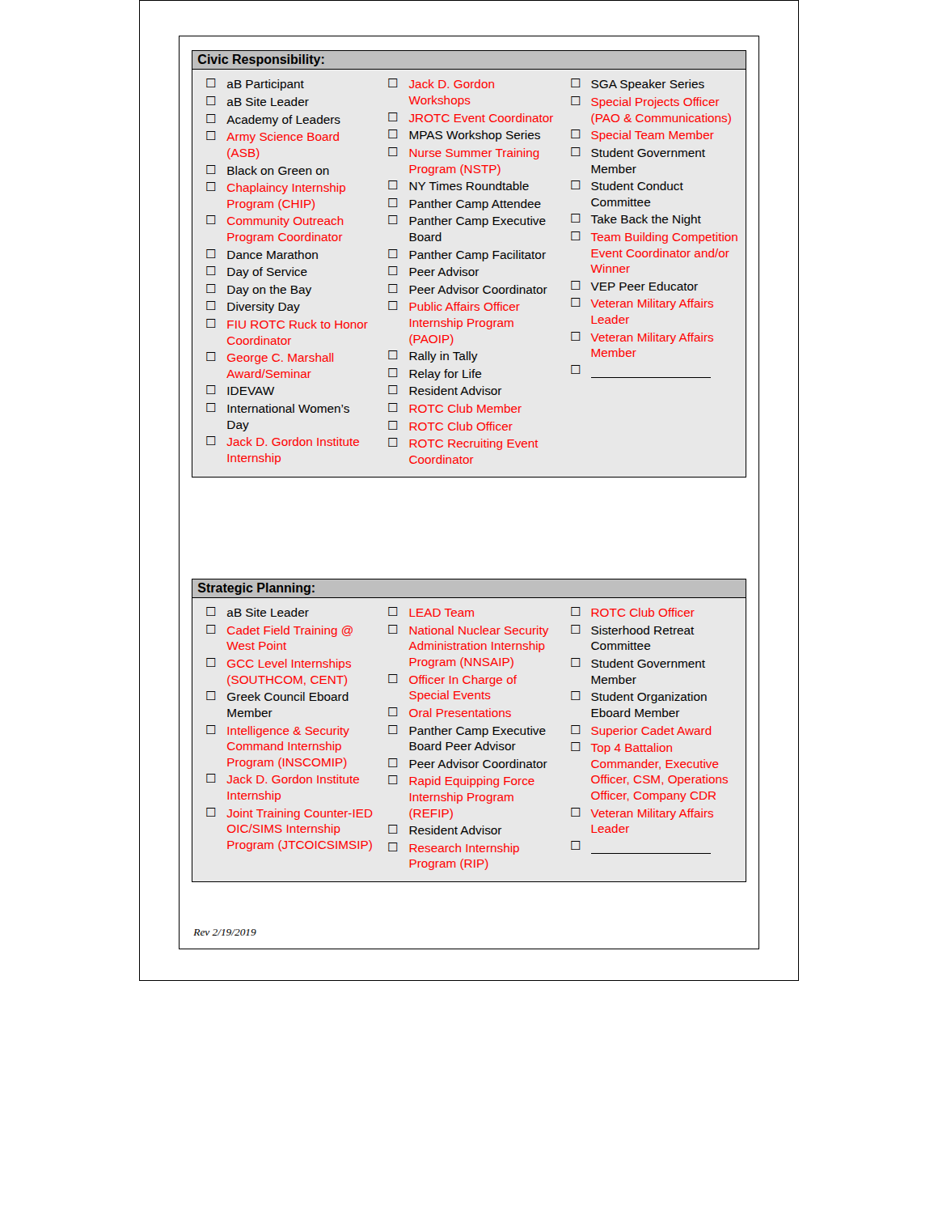Civic Responsibility:
aB Participant
aB Site Leader
Academy of Leaders
Army Science Board (ASB)
Black on Green on
Chaplaincy Internship Program (CHIP)
Community Outreach Program Coordinator
Dance Marathon
Day of Service
Day on the Bay
Diversity Day
FIU ROTC Ruck to Honor Coordinator
George C. Marshall Award/Seminar
IDEVAW
International Women’s Day
Jack D. Gordon Institute Internship
Jack D. Gordon Workshops
JROTC Event Coordinator
MPAS Workshop Series
Nurse Summer Training Program (NSTP)
NY Times Roundtable
Panther Camp Attendee
Panther Camp Executive Board
Panther Camp Facilitator
Peer Advisor
Peer Advisor Coordinator
Public Affairs Officer Internship Program (PAOIP)
Rally in Tally
Relay for Life
Resident Advisor
ROTC Club Member
ROTC Club Officer
ROTC Recruiting Event Coordinator
SGA Speaker Series
Special Projects Officer (PAO & Communications)
Special Team Member
Student Government Member
Student Conduct Committee
Take Back the Night
Team Building Competition Event Coordinator and/or Winner
VEP Peer Educator
Veteran Military Affairs Leader
Veteran Military Affairs Member
Strategic Planning:
aB Site Leader
Cadet Field Training @ West Point
GCC Level Internships (SOUTHCOM, CENT)
Greek Council Eboard Member
Intelligence & Security Command Internship Program (INSCOMIP)
Jack D. Gordon Institute Internship
Joint Training Counter-IED OIC/SIMS Internship Program (JTCOICSIMSIP)
LEAD Team
National Nuclear Security Administration Internship Program (NNSAIP)
Officer In Charge of Special Events
Oral Presentations
Panther Camp Executive Board Peer Advisor
Peer Advisor Coordinator
Rapid Equipping Force Internship Program (REFIP)
Resident Advisor
Research Internship Program (RIP)
ROTC Club Officer
Sisterhood Retreat Committee
Student Government Member
Student Organization Eboard Member
Superior Cadet Award
Top 4 Battalion Commander, Executive Officer, CSM, Operations Officer, Company CDR
Veteran Military Affairs Leader
Rev 2/19/2019